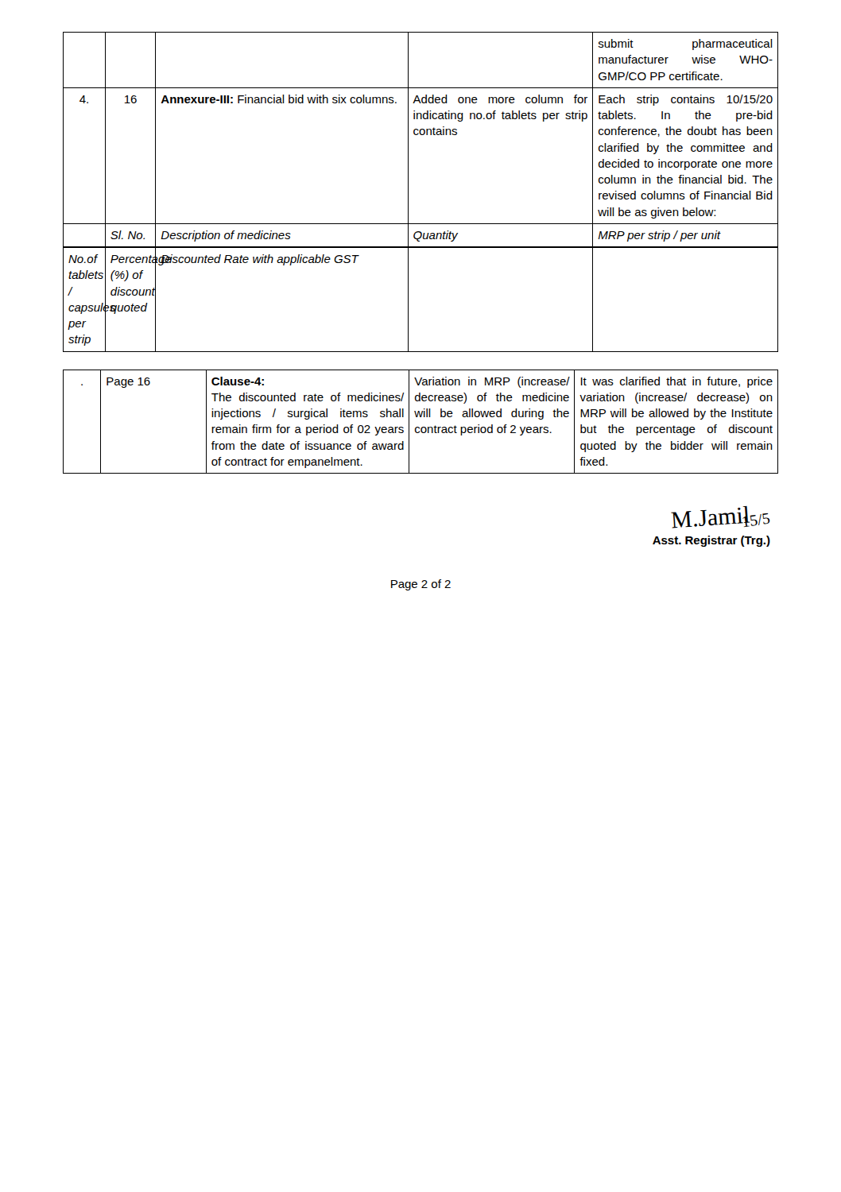| | | | | submit pharmaceutical manufacturer wise WHO-GMP/CO PP certificate. |
| 4. | 16 | Annexure-III: Financial bid with six columns. | Added one more column for indicating no.of tablets per strip contains | Each strip contains 10/15/20 tablets. In the pre-bid conference, the doubt has been clarified by the committee and decided to incorporate one more column in the financial bid. The revised columns of Financial Bid will be as given below: |
| | Sl. No. | Description of medicines | Quantity | MRP per strip / per unit |
| No.of tablets / capsules per strip | Percentage (%) of discount quoted | Discounted Rate with applicable GST | | |
| . | Page 16 | Clause-4: The discounted rate of medicines/ injections / surgical items shall remain firm for a period of 02 years from the date of issuance of award of contract for empanelment. | Variation in MRP (increase/ decrease) of the medicine will be allowed during the contract period of 2 years. | It was clarified that in future, price variation (increase/ decrease) on MRP will be allowed by the Institute but the percentage of discount quoted by the bidder will remain fixed. |
M.Jamil 15/5
Asst. Registrar (Trg.)
Page 2 of 2